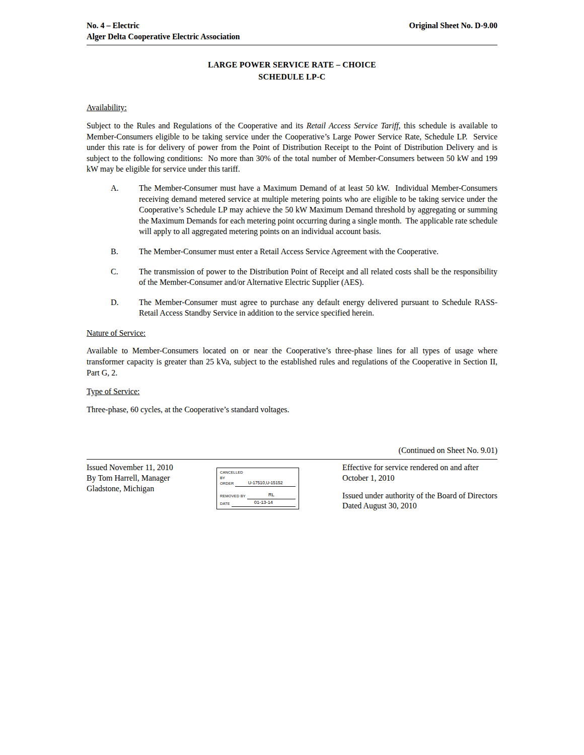No. 4 – Electric
Alger Delta Cooperative Electric Association
Original Sheet No. D-9.00
LARGE POWER SERVICE RATE – CHOICE
SCHEDULE LP-C
Availability:
Subject to the Rules and Regulations of the Cooperative and its Retail Access Service Tariff, this schedule is available to Member-Consumers eligible to be taking service under the Cooperative’s Large Power Service Rate, Schedule LP. Service under this rate is for delivery of power from the Point of Distribution Receipt to the Point of Distribution Delivery and is subject to the following conditions: No more than 30% of the total number of Member-Consumers between 50 kW and 199 kW may be eligible for service under this tariff.
A. The Member-Consumer must have a Maximum Demand of at least 50 kW. Individual Member-Consumers receiving demand metered service at multiple metering points who are eligible to be taking service under the Cooperative’s Schedule LP may achieve the 50 kW Maximum Demand threshold by aggregating or summing the Maximum Demands for each metering point occurring during a single month. The applicable rate schedule will apply to all aggregated metering points on an individual account basis.
B. The Member-Consumer must enter a Retail Access Service Agreement with the Cooperative.
C. The transmission of power to the Distribution Point of Receipt and all related costs shall be the responsibility of the Member-Consumer and/or Alternative Electric Supplier (AES).
D. The Member-Consumer must agree to purchase any default energy delivered pursuant to Schedule RASS-Retail Access Standby Service in addition to the service specified herein.
Nature of Service:
Available to Member-Consumers located on or near the Cooperative’s three-phase lines for all types of usage where transformer capacity is greater than 25 kVa, subject to the established rules and regulations of the Cooperative in Section II, Part G, 2.
Type of Service:
Three-phase, 60 cycles, at the Cooperative’s standard voltages.
(Continued on Sheet No. 9.01)
Issued November 11, 2010
By Tom Harrell, Manager
Gladstone, Michigan
CANCELLED
BY
ORDER U-17510,U-15152
REMOVED BY RL
DATE 01-13-14
Effective for service rendered on and after
October 1, 2010
Issued under authority of the Board of Directors
Dated August 30, 2010